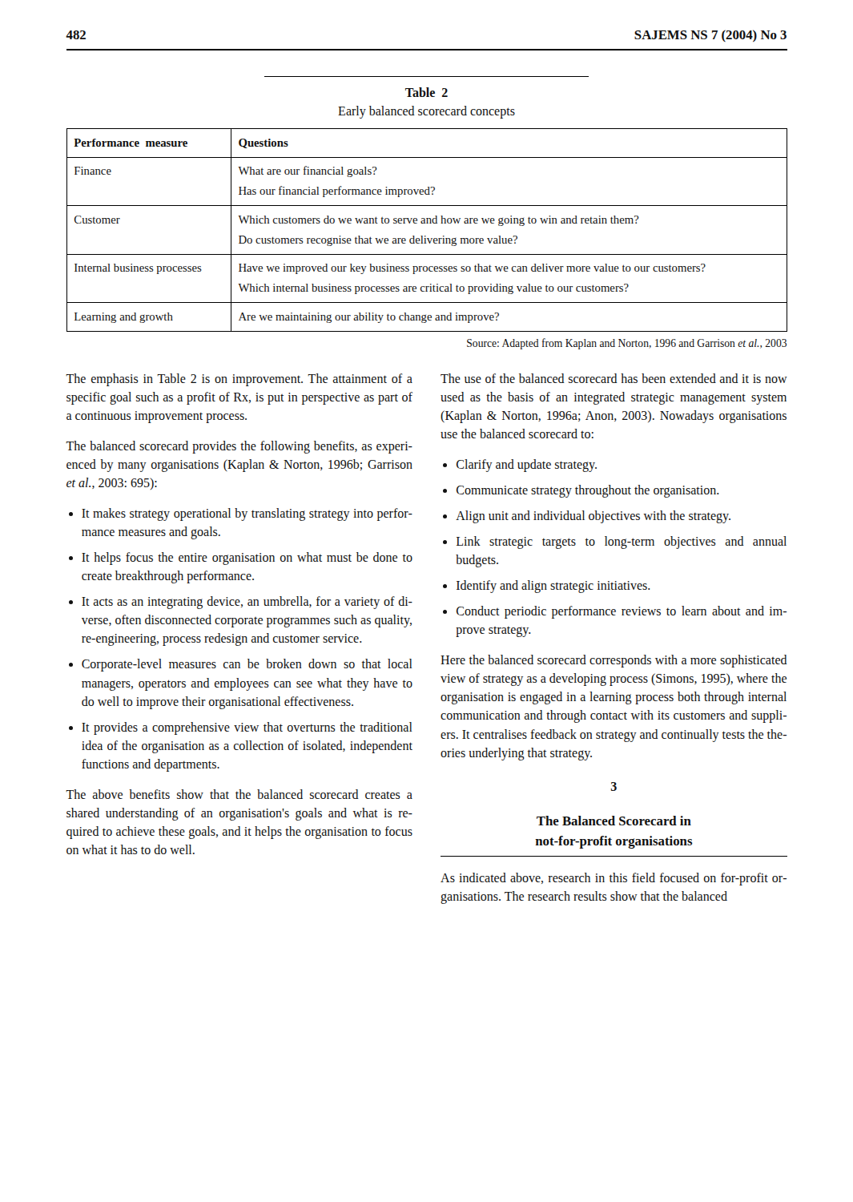482 SAJEMS NS 7 (2004) No 3
Table 2 Early balanced scorecard concepts
| Performance measure | Questions |
| --- | --- |
| Finance | What are our financial goals? Has our financial performance improved? |
| Customer | Which customers do we want to serve and how are we going to win and retain them? Do customers recognise that we are delivering more value? |
| Internal business processes | Have we improved our key business processes so that we can deliver more value to our customers? Which internal business processes are critical to providing value to our customers? |
| Learning and growth | Are we maintaining our ability to change and improve? |
Source: Adapted from Kaplan and Norton, 1996 and Garrison et al., 2003
The emphasis in Table 2 is on improvement. The attainment of a specific goal such as a profit of Rx, is put in perspective as part of a continuous improvement process.
The balanced scorecard provides the following benefits, as experienced by many organisations (Kaplan & Norton, 1996b; Garrison et al., 2003: 695):
It makes strategy operational by translating strategy into performance measures and goals.
It helps focus the entire organisation on what must be done to create breakthrough performance.
It acts as an integrating device, an umbrella, for a variety of diverse, often disconnected corporate programmes such as quality, re-engineering, process redesign and customer service.
Corporate-level measures can be broken down so that local managers, operators and employees can see what they have to do well to improve their organisational effectiveness.
It provides a comprehensive view that overturns the traditional idea of the organisation as a collection of isolated, independent functions and departments.
The above benefits show that the balanced scorecard creates a shared understanding of an organisation's goals and what is required to achieve these goals, and it helps the organisation to focus on what it has to do well.
The use of the balanced scorecard has been extended and it is now used as the basis of an integrated strategic management system (Kaplan & Norton, 1996a; Anon, 2003). Nowadays organisations use the balanced scorecard to:
Clarify and update strategy.
Communicate strategy throughout the organisation.
Align unit and individual objectives with the strategy.
Link strategic targets to long-term objectives and annual budgets.
Identify and align strategic initiatives.
Conduct periodic performance reviews to learn about and improve strategy.
Here the balanced scorecard corresponds with a more sophisticated view of strategy as a developing process (Simons, 1995), where the organisation is engaged in a learning process both through internal communication and through contact with its customers and suppliers. It centralises feedback on strategy and continually tests the theories underlying that strategy.
3
The Balanced Scorecard in
not-for-profit organisations
As indicated above, research in this field focused on for-profit organisations. The research results show that the balanced